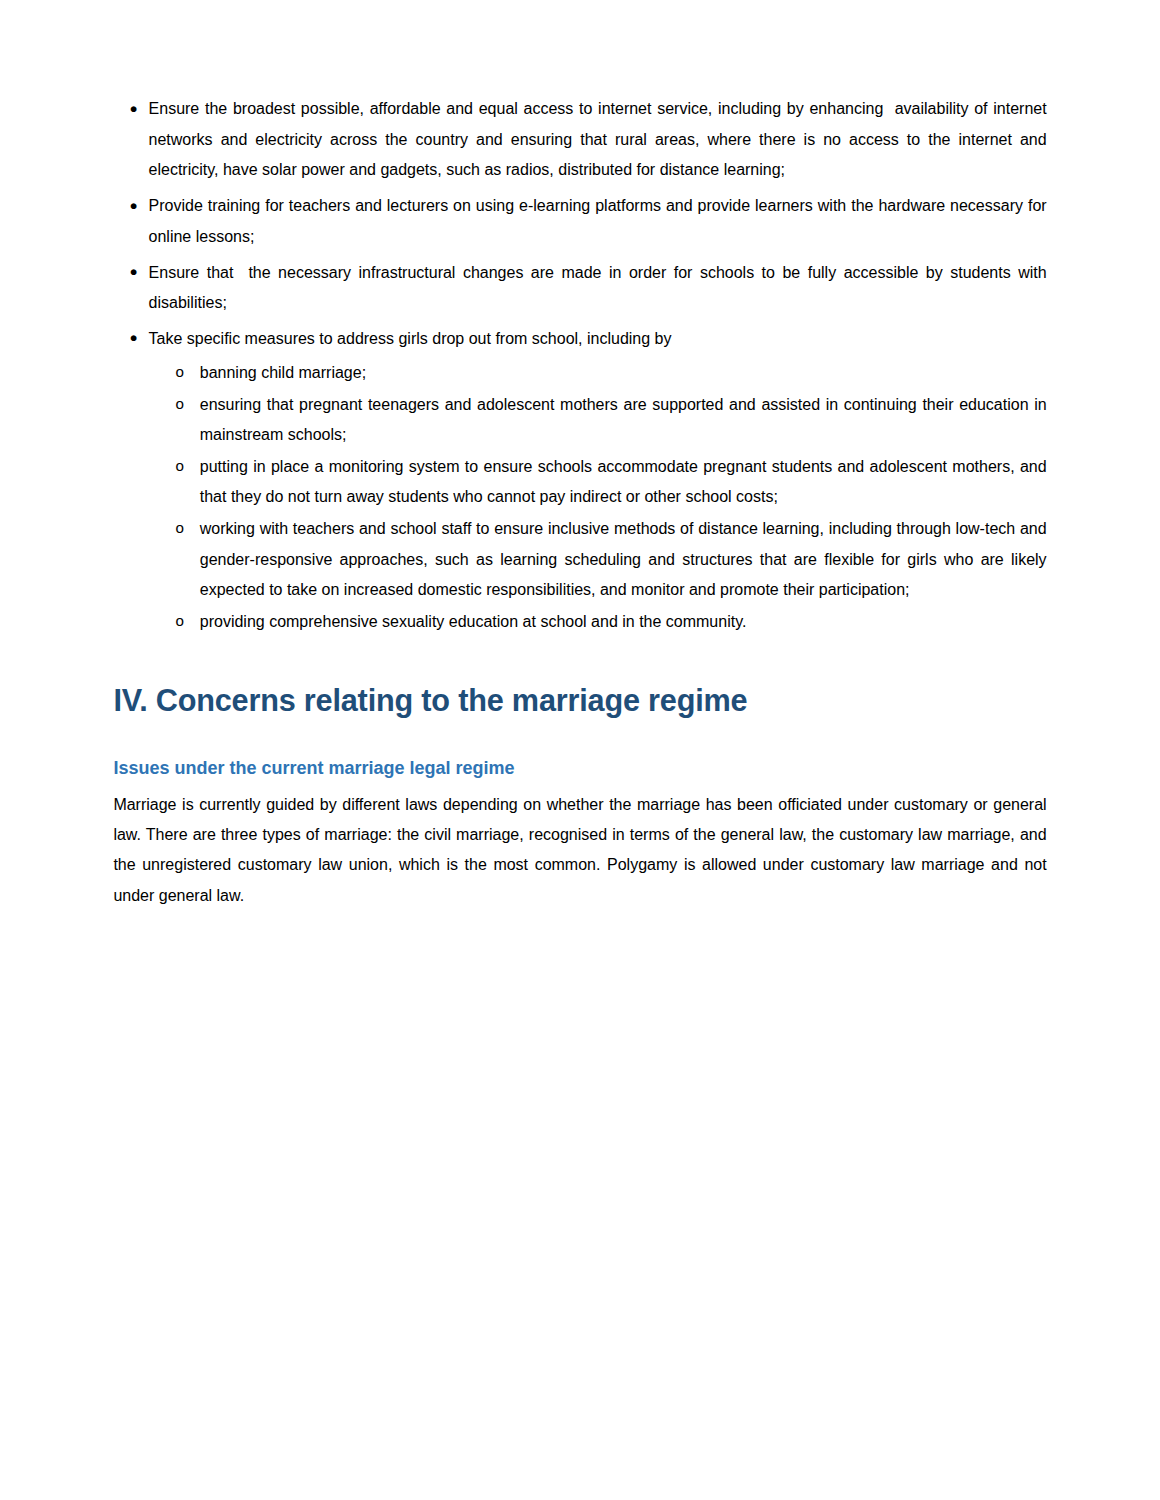Ensure the broadest possible, affordable and equal access to internet service, including by enhancing availability of internet networks and electricity across the country and ensuring that rural areas, where there is no access to the internet and electricity, have solar power and gadgets, such as radios, distributed for distance learning;
Provide training for teachers and lecturers on using e-learning platforms and provide learners with the hardware necessary for online lessons;
Ensure that the necessary infrastructural changes are made in order for schools to be fully accessible by students with disabilities;
Take specific measures to address girls drop out from school, including by
banning child marriage;
ensuring that pregnant teenagers and adolescent mothers are supported and assisted in continuing their education in mainstream schools;
putting in place a monitoring system to ensure schools accommodate pregnant students and adolescent mothers, and that they do not turn away students who cannot pay indirect or other school costs;
working with teachers and school staff to ensure inclusive methods of distance learning, including through low-tech and gender-responsive approaches, such as learning scheduling and structures that are flexible for girls who are likely expected to take on increased domestic responsibilities, and monitor and promote their participation;
providing comprehensive sexuality education at school and in the community.
IV. Concerns relating to the marriage regime
Issues under the current marriage legal regime
Marriage is currently guided by different laws depending on whether the marriage has been officiated under customary or general law. There are three types of marriage: the civil marriage, recognised in terms of the general law, the customary law marriage, and the unregistered customary law union, which is the most common. Polygamy is allowed under customary law marriage and not under general law.